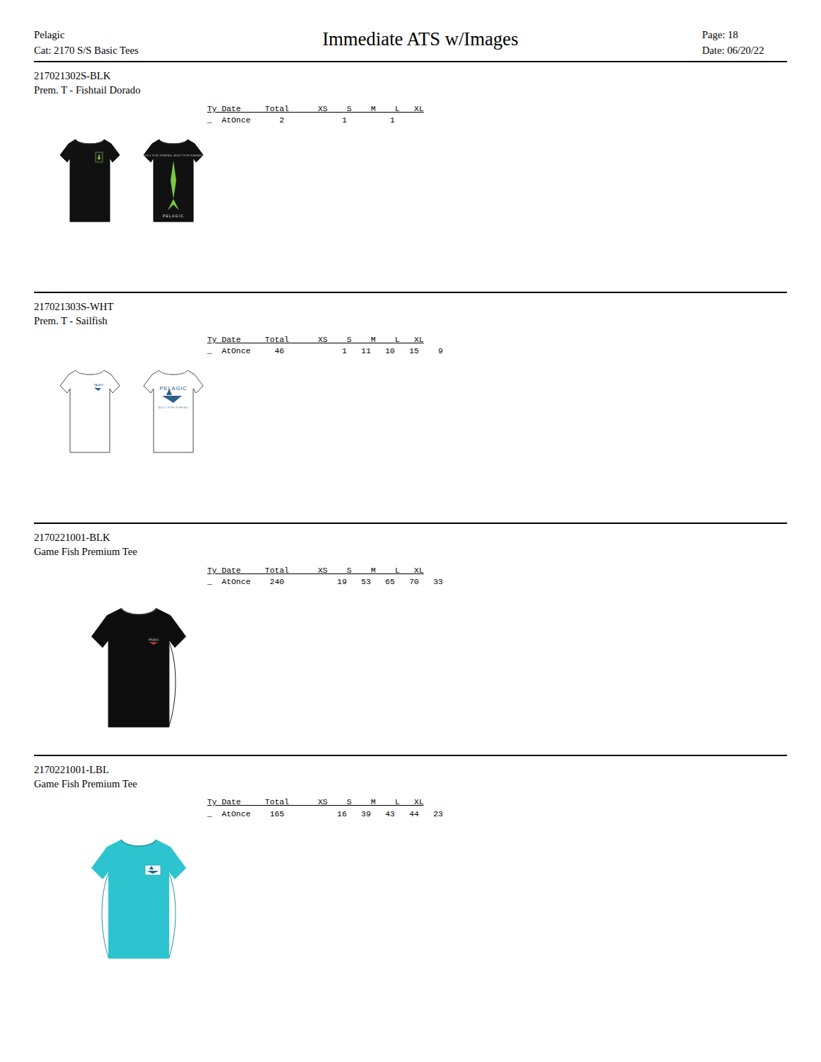Pelagic
Cat: 2170 S/S Basic Tees
Immediate ATS w/Images
Page: 18
Date: 06/20/22
217021302S-BLK
Prem. T - Fishtail Dorado
Ty Date Total XS S M L XL _ AtOnce 2 1 1
BUILT FOR FISHING. BUILT FOR FISHING. PELAGIC
217021303S-WHT
Prem. T - Sailfish
Ty Date Total XS S M L XL _ AtOnce 46 1 11 10 15 9
PELAGIC
PELAGIC BUILT FOR FISHING
2170221001-BLK
Game Fish Premium Tee
Ty Date Total XS S M L XL _ AtOnce 240 19 53 65 70 33
PELAGIC
2170221001-LBL
Game Fish Premium Tee
Ty Date Total XS S M L XL _ AtOnce 165 16 39 43 44 23